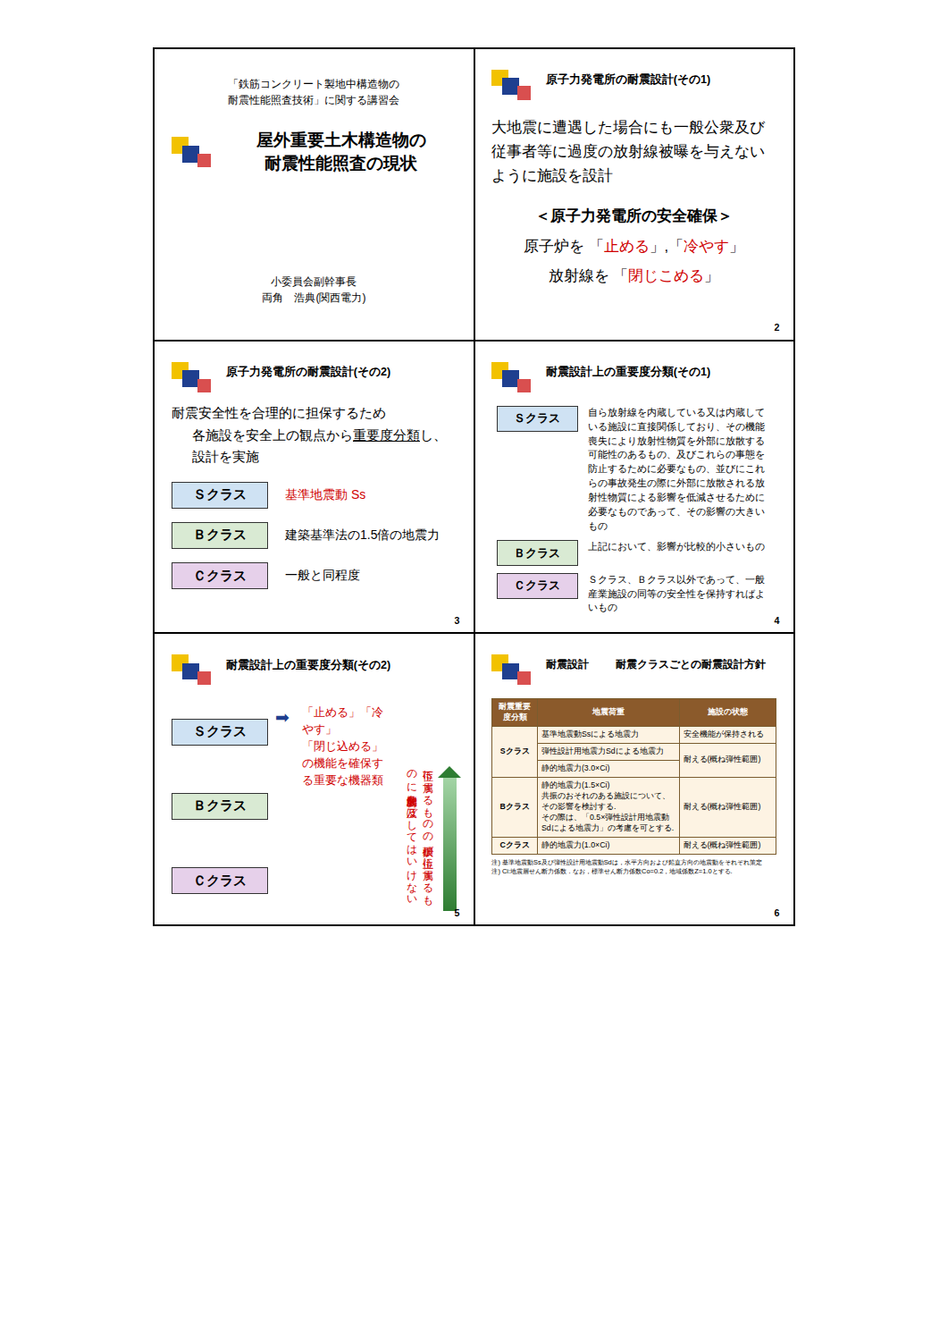「鉄筋コンクリート製地中構造物の
耐震性能照査技術」に関する講習会
屋外重要土木構造物の
耐震性能照査の現状
小委員会副幹事長
両角　浩典(関西電力)
原子力発電所の耐震設計(その1)
大地震に遭遇した場合にも一般公衆及び従事者等に過度の放射線被曝を与えないように施設を設計
＜原子力発電所の安全確保＞
原子炉を 「止める」,「冷やす」
放射線を 「閉じこめる」
2
原子力発電所の耐震設計(その2)
耐震安全性を合理的に担保するため 各施設を安全上の観点から重要度分類し、 設計を実施
Ｓクラス
基準地震動 Ss
Ｂクラス
建築基準法の1.5倍の地震力
Ｃクラス
一般と同程度
3
耐震設計上の重要度分類(その1)
| Ｓクラス | 自ら放射線を内蔵している又は内蔵している施設に直接関係しており、その機能喪失により放射性物質を外部に放散する可能性のあるもの、及びこれらの事態を防止するために必要なもの、並びにこれらの事故発生の際に外部に放散される放射性物質による影響を低減させるために必要なものであって、その影響の大きいもの |
| Ｂクラス | 上記において、影響が比較的小さいもの |
| Ｃクラス | Ｓクラス、Ｂクラス以外であって、一般産業施設の同等の安全性を保持すればよいもの |
4
耐震設計上の重要度分類(その2)
Ｓクラス
Ｂクラス
Ｃクラス
➡
「止める」「冷やす」
「閉じ込める」の機能を確保する重要な機器類
下位に属するものの破損が上位に属するものに波及的影響を及ぼしてはいけない
5
耐震設計耐震クラスごとの耐震設計方針
| 耐震重要度分類 | 地震荷重 | 施設の状態 |
| --- | --- | --- |
| Sクラス | 基準地震動Ssによる地震力 | 安全機能が保持される |
| 弾性設計用地震力Sdによる地震力 | 耐える(概ね弾性範囲) |
| 静的地震力(3.0×Ci) |
| Bクラス | 静的地震力(1.5×Ci) 共振のおそれのある施設について、その影響を検討する. その際は、「0.5×弾性設計用地震動Sdによる地震力」の考慮を可とする. | 耐える(概ね弾性範囲) |
| Cクラス | 静的地震力(1.0×Ci) | 耐える(概ね弾性範囲) |
注) 基準地震動Ss及び弾性設計用地震動Sdは，水平方向および鉛直方向の地震動をそれぞれ策定
注) Ci:地震層せん断力係数．なお，標準せん断力係数Co=0.2，地域係数Z=1.0とする.
6